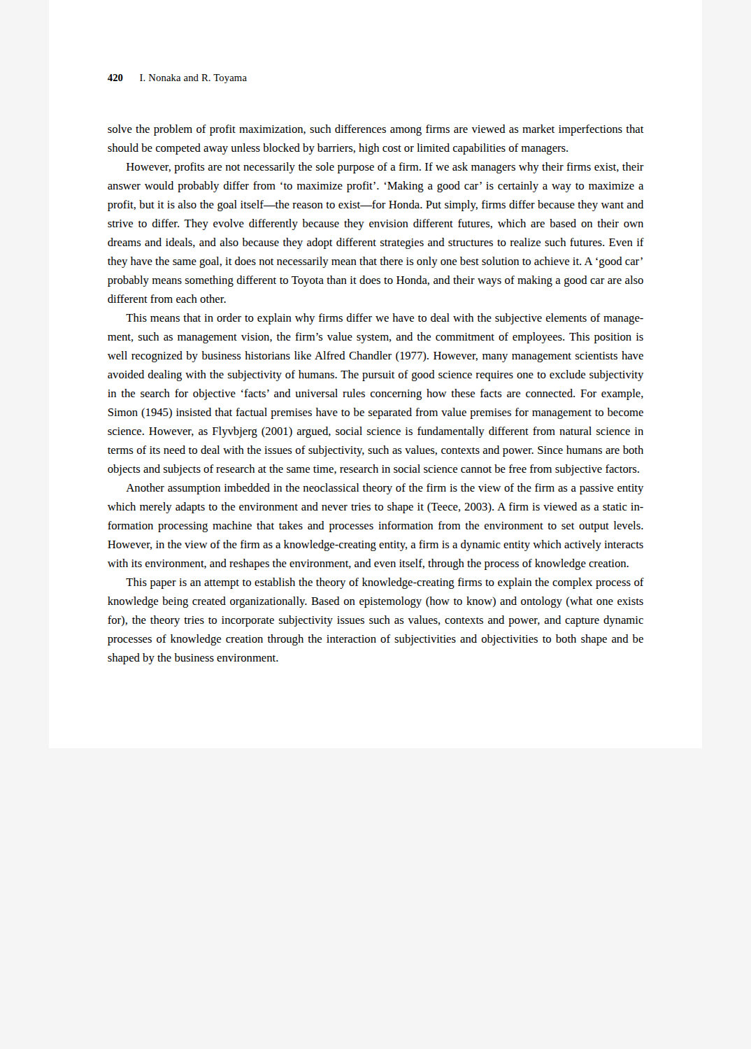420 I. Nonaka and R. Toyama
solve the problem of profit maximization, such differences among firms are viewed as market imperfections that should be competed away unless blocked by barriers, high cost or limited capabilities of managers.
However, profits are not necessarily the sole purpose of a firm. If we ask managers why their firms exist, their answer would probably differ from ‘to maximize profit’. ‘Making a good car’ is certainly a way to maximize a profit, but it is also the goal itself—the reason to exist—for Honda. Put simply, firms differ because they want and strive to differ. They evolve differently because they envision different futures, which are based on their own dreams and ideals, and also because they adopt different strategies and structures to realize such futures. Even if they have the same goal, it does not necessarily mean that there is only one best solution to achieve it. A ‘good car’ probably means something different to Toyota than it does to Honda, and their ways of making a good car are also different from each other.
This means that in order to explain why firms differ we have to deal with the subjective elements of management, such as management vision, the firm’s value system, and the commitment of employees. This position is well recognized by business historians like Alfred Chandler (1977). However, many management scientists have avoided dealing with the subjectivity of humans. The pursuit of good science requires one to exclude subjectivity in the search for objective ‘facts’ and universal rules concerning how these facts are connected. For example, Simon (1945) insisted that factual premises have to be separated from value premises for management to become science. However, as Flyvbjerg (2001) argued, social science is fundamentally different from natural science in terms of its need to deal with the issues of subjectivity, such as values, contexts and power. Since humans are both objects and subjects of research at the same time, research in social science cannot be free from subjective factors.
Another assumption imbedded in the neoclassical theory of the firm is the view of the firm as a passive entity which merely adapts to the environment and never tries to shape it (Teece, 2003). A firm is viewed as a static information processing machine that takes and processes information from the environment to set output levels. However, in the view of the firm as a knowledge-creating entity, a firm is a dynamic entity which actively interacts with its environment, and reshapes the environment, and even itself, through the process of knowledge creation.
This paper is an attempt to establish the theory of knowledge-creating firms to explain the complex process of knowledge being created organizationally. Based on epistemology (how to know) and ontology (what one exists for), the theory tries to incorporate subjectivity issues such as values, contexts and power, and capture dynamic processes of knowledge creation through the interaction of subjectivities and objectivities to both shape and be shaped by the business environment.